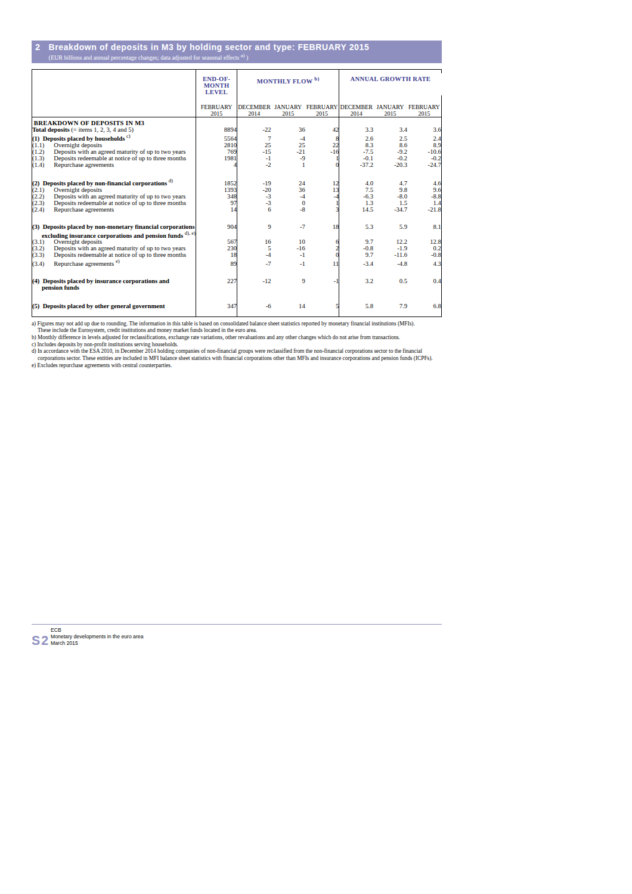2
Breakdown of deposits in M3 by holding sector and type: FEBRUARY 2015
(EUR billions and annual percentage changes; data adjusted for seasonal effects a) )
| | END-OF- MONTH LEVEL | MONTHLY FLOW b) | ANNUAL GROWTH RATE |
| | FEBRUARY 2015 | DECEMBER 2014 | JANUARY 2015 | FEBRUARY 2015 | DECEMBER 2014 | JANUARY 2015 | FEBRUARY 2015 |
| BREAKDOWN OF DEPOSITS IN M3 | | | | | | | |
| Total deposits (= items 1, 2, 3, 4 and 5) | 8894 | -22 | 36 | 42 | 3.3 | 3.4 | 3.6 |
| (1) Deposits placed by households c) | 5564 | 7 | -4 | 8 | 2.6 | 2.5 | 2.4 |
| (1.1) Overnight deposits | 2810 | 25 | 25 | 22 | 8.3 | 8.6 | 8.9 |
| (1.2) Deposits with an agreed maturity of up to two years | 769 | -15 | -21 | -16 | -7.5 | -9.2 | -10.6 |
| (1.3) Deposits redeemable at notice of up to three months | 1981 | -1 | -9 | 1 | -0.1 | -0.2 | -0.2 |
| (1.4) Repurchase agreements | 4 | -2 | 1 | 0 | -37.2 | -20.3 | -24.7 |
| (2) Deposits placed by non-financial corporations d) | 1852 | -19 | 24 | 12 | 4.0 | 4.7 | 4.6 |
| (2.1) Overnight deposits | 1393 | -20 | 36 | 13 | 7.5 | 9.8 | 9.6 |
| (2.2) Deposits with an agreed maturity of up to two years | 348 | -3 | -4 | -4 | -6.3 | -8.0 | -8.8 |
| (2.3) Deposits redeemable at notice of up to three months | 97 | -3 | 0 | 1 | 1.3 | 1.5 | 1.4 |
| (2.4) Repurchase agreements | 14 | 6 | -8 | 3 | 14.5 | -34.7 | -21.8 |
| (3) Deposits placed by non-monetary financial corporations excluding insurance corporations and pension funds d), e) | 904 | 9 | -7 | 18 | 5.3 | 5.9 | 8.1 |
| (3.1) Overnight deposits | 567 | 16 | 10 | 6 | 9.7 | 12.2 | 12.8 |
| (3.2) Deposits with an agreed maturity of up to two years | 230 | 5 | -16 | 2 | -0.8 | -1.9 | 0.2 |
| (3.3) Deposits redeemable at notice of up to three months | 18 | -4 | -1 | 0 | 9.7 | -11.6 | -0.8 |
| (3.4) Repurchase agreements e) | 89 | -7 | -1 | 11 | -3.4 | -4.8 | 4.3 |
| (4) Deposits placed by insurance corporations and pension funds | 227 | -12 | 9 | -1 | 3.2 | 0.5 | 0.4 |
| (5) Deposits placed by other general government | 347 | -6 | 14 | 5 | 5.8 | 7.9 | 6.8 |
a) Figures may not add up due to rounding. The information in this table is based on consolidated balance sheet statistics reported by monetary financial institutions (MFIs).
These include the Eurosystem, credit institutions and money market funds located in the euro area.
b) Monthly difference in levels adjusted for reclassifications, exchange rate variations, other revaluations and any other changes which do not arise from transactions.
c) Includes deposits by non-profit institutions serving households.
d) In accordance with the ESA 2010, in December 2014 holding companies of non-financial groups were reclassified from the non-financial corporations sector to the financial
corporations sector. These entities are included in MFI balance sheet statistics with financial corporations other than MFIs and insurance corporations and pension funds (ICPFs).
e) Excludes repurchase agreements with central counterparties.
S
2
ECB
Monetary developments in the euro area
March 2015